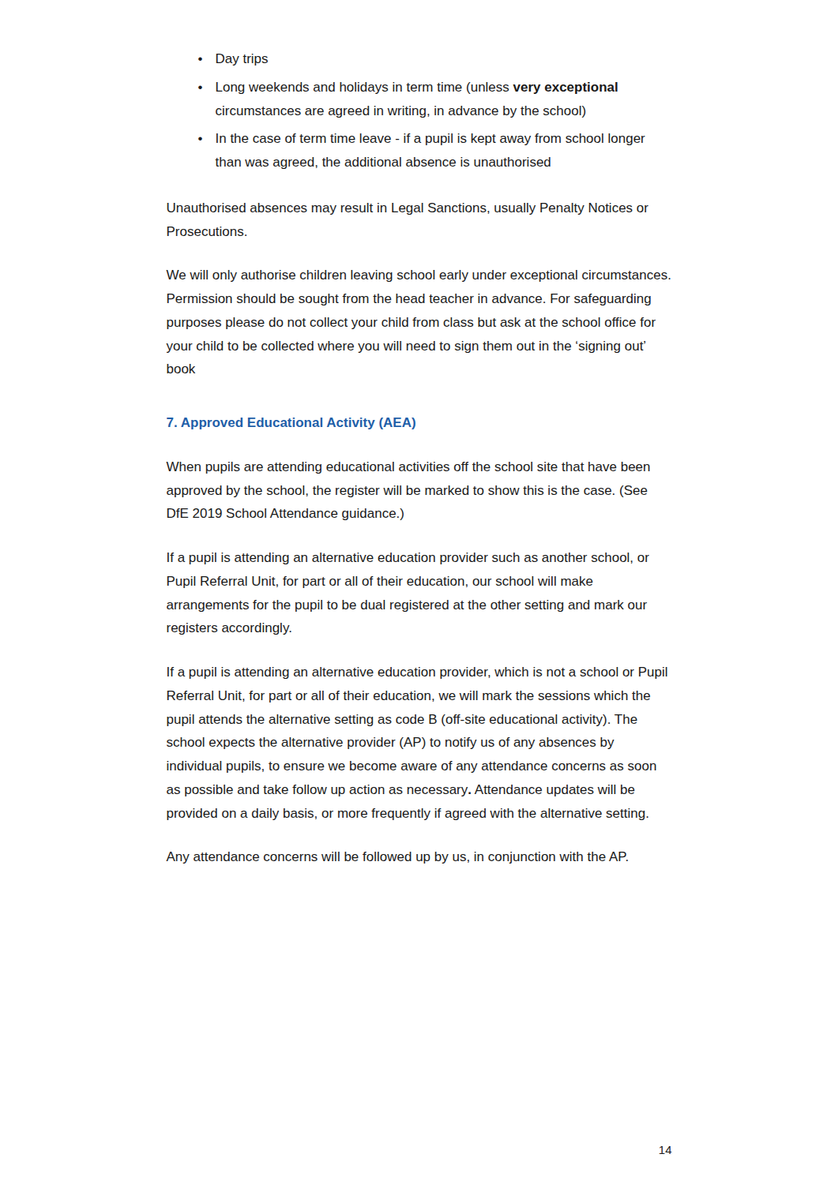Day trips
Long weekends and holidays in term time (unless very exceptional circumstances are agreed in writing, in advance by the school)
In the case of term time leave - if a pupil is kept away from school longer than was agreed, the additional absence is unauthorised
Unauthorised absences may result in Legal Sanctions, usually Penalty Notices or Prosecutions.
We will only authorise children leaving school early under exceptional circumstances. Permission should be sought from the head teacher in advance. For safeguarding purposes please do not collect your child from class but ask at the school office for your child to be collected where you will need to sign them out in the ‘signing out’ book
7. Approved Educational Activity (AEA)
When pupils are attending educational activities off the school site that have been approved by the school, the register will be marked to show this is the case. (See DfE 2019 School Attendance guidance.)
If a pupil is attending an alternative education provider such as another school, or Pupil Referral Unit, for part or all of their education, our school will make arrangements for the pupil to be dual registered at the other setting and mark our registers accordingly.
If a pupil is attending an alternative education provider, which is not a school or Pupil Referral Unit, for part or all of their education, we will mark the sessions which the pupil attends the alternative setting as code B (off-site educational activity). The school expects the alternative provider (AP) to notify us of any absences by individual pupils, to ensure we become aware of any attendance concerns as soon as possible and take follow up action as necessary. Attendance updates will be provided on a daily basis, or more frequently if agreed with the alternative setting.
Any attendance concerns will be followed up by us, in conjunction with the AP.
14